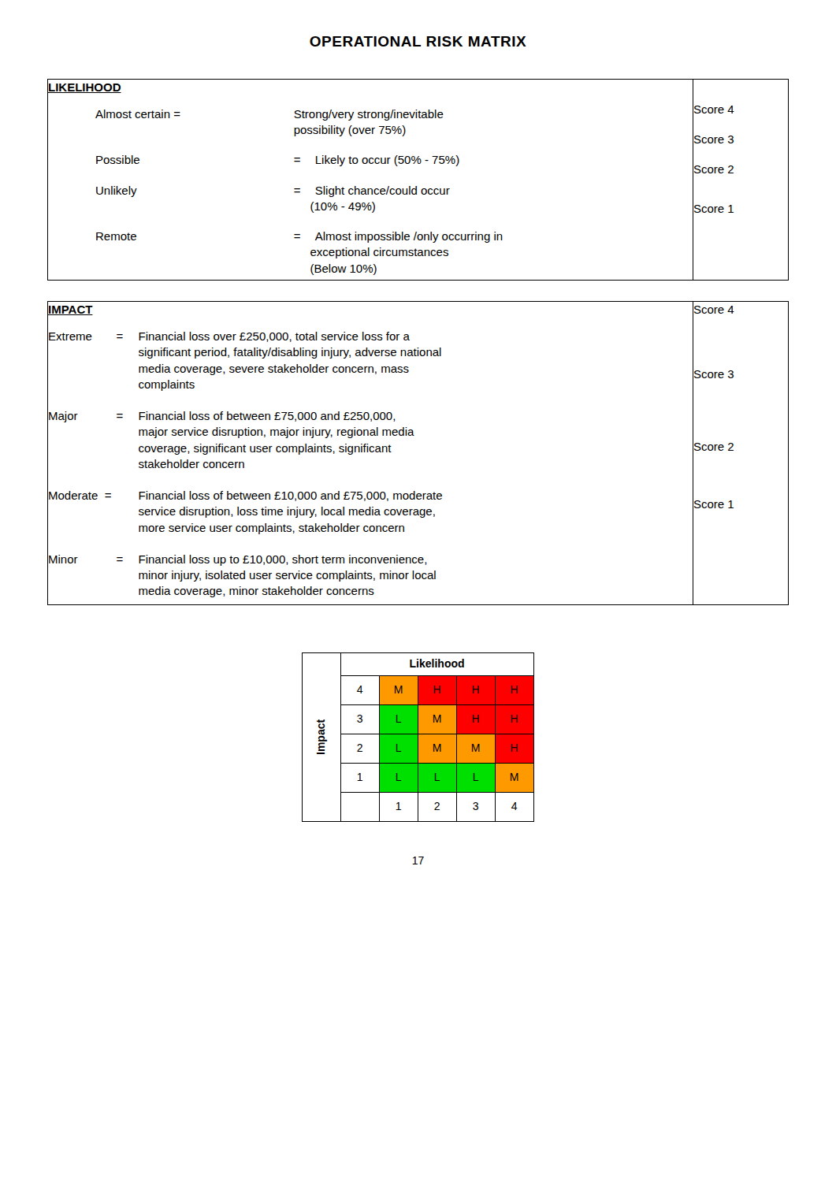OPERATIONAL RISK MATRIX
| LIKELIHOOD / Almost certain = / Strong/very strong/inevitable possibility (over 75%) / / Possible / = Likely to occur (50% - 75%) / / Unlikely / = Slight chance/could occur (10% - 49%) / / Remote / = Almost impossible /only occurring in exceptional circumstances (Below 10%) / | Score 4 Score 3 Score 2 Score 1 |
| IMPACT / Extreme / = / Financial loss over £250,000, total service loss for a significant period, fatality/disabling injury, adverse national media coverage, severe stakeholder concern, mass complaints / / Major / = / Financial loss of between £75,000 and £250,000, major service disruption, major injury, regional media coverage, significant user complaints, significant stakeholder concern / / Moderate = / / Financial loss of between £10,000 and £75,000, moderate service disruption, loss time injury, local media coverage, more service user complaints, stakeholder concern / / Minor / = / Financial loss up to £10,000, short term inconvenience, minor injury, isolated user service complaints, minor local media coverage, minor stakeholder concerns / | Score 4 Score 3 Score 2 Score 1 |
| Impact | Likelihood |
| 4 | M | H | H | H |
| 3 | L | M | H | H |
| 2 | L | M | M | H |
| 1 | L | L | L | M |
| | 1 | 2 | 3 | 4 |
17